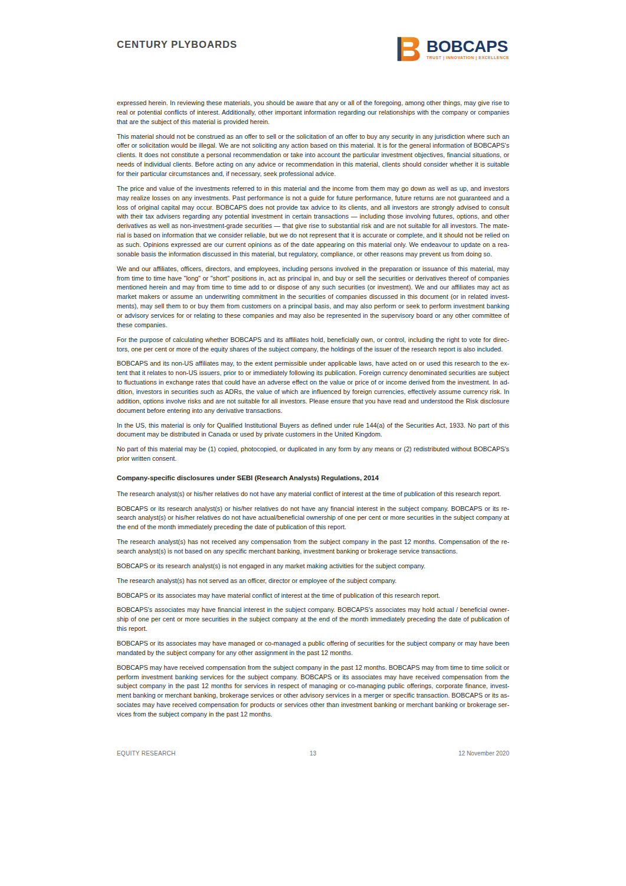CENTURY PLYBOARDS
BOBCAPS
TRUST | INNOVATION | EXCELLENCE
expressed herein. In reviewing these materials, you should be aware that any or all of the foregoing, among other things, may give rise to real or potential conflicts of interest. Additionally, other important information regarding our relationships with the company or companies that are the subject of this material is provided herein.
This material should not be construed as an offer to sell or the solicitation of an offer to buy any security in any jurisdiction where such an offer or solicitation would be illegal. We are not soliciting any action based on this material. It is for the general information of BOBCAPS's clients. It does not constitute a personal recommendation or take into account the particular investment objectives, financial situations, or needs of individual clients. Before acting on any advice or recommendation in this material, clients should consider whether it is suitable for their particular circumstances and, if necessary, seek professional advice.
The price and value of the investments referred to in this material and the income from them may go down as well as up, and investors may realize losses on any investments. Past performance is not a guide for future performance, future returns are not guaranteed and a loss of original capital may occur. BOBCAPS does not provide tax advice to its clients, and all investors are strongly advised to consult with their tax advisers regarding any potential investment in certain transactions — including those involving futures, options, and other derivatives as well as non-investment-grade securities — that give rise to substantial risk and are not suitable for all investors. The material is based on information that we consider reliable, but we do not represent that it is accurate or complete, and it should not be relied on as such. Opinions expressed are our current opinions as of the date appearing on this material only. We endeavour to update on a reasonable basis the information discussed in this material, but regulatory, compliance, or other reasons may prevent us from doing so.
We and our affiliates, officers, directors, and employees, including persons involved in the preparation or issuance of this material, may from time to time have "long" or "short" positions in, act as principal in, and buy or sell the securities or derivatives thereof of companies mentioned herein and may from time to time add to or dispose of any such securities (or investment). We and our affiliates may act as market makers or assume an underwriting commitment in the securities of companies discussed in this document (or in related investments), may sell them to or buy them from customers on a principal basis, and may also perform or seek to perform investment banking or advisory services for or relating to these companies and may also be represented in the supervisory board or any other committee of these companies.
For the purpose of calculating whether BOBCAPS and its affiliates hold, beneficially own, or control, including the right to vote for directors, one per cent or more of the equity shares of the subject company, the holdings of the issuer of the research report is also included.
BOBCAPS and its non-US affiliates may, to the extent permissible under applicable laws, have acted on or used this research to the extent that it relates to non-US issuers, prior to or immediately following its publication. Foreign currency denominated securities are subject to fluctuations in exchange rates that could have an adverse effect on the value or price of or income derived from the investment. In addition, investors in securities such as ADRs, the value of which are influenced by foreign currencies, effectively assume currency risk. In addition, options involve risks and are not suitable for all investors. Please ensure that you have read and understood the Risk disclosure document before entering into any derivative transactions.
In the US, this material is only for Qualified Institutional Buyers as defined under rule 144(a) of the Securities Act, 1933. No part of this document may be distributed in Canada or used by private customers in the United Kingdom.
No part of this material may be (1) copied, photocopied, or duplicated in any form by any means or (2) redistributed without BOBCAPS's prior written consent.
Company-specific disclosures under SEBI (Research Analysts) Regulations, 2014
The research analyst(s) or his/her relatives do not have any material conflict of interest at the time of publication of this research report.
BOBCAPS or its research analyst(s) or his/her relatives do not have any financial interest in the subject company. BOBCAPS or its research analyst(s) or his/her relatives do not have actual/beneficial ownership of one per cent or more securities in the subject company at the end of the month immediately preceding the date of publication of this report.
The research analyst(s) has not received any compensation from the subject company in the past 12 months. Compensation of the research analyst(s) is not based on any specific merchant banking, investment banking or brokerage service transactions.
BOBCAPS or its research analyst(s) is not engaged in any market making activities for the subject company.
The research analyst(s) has not served as an officer, director or employee of the subject company.
BOBCAPS or its associates may have material conflict of interest at the time of publication of this research report.
BOBCAPS's associates may have financial interest in the subject company. BOBCAPS's associates may hold actual / beneficial ownership of one per cent or more securities in the subject company at the end of the month immediately preceding the date of publication of this report.
BOBCAPS or its associates may have managed or co-managed a public offering of securities for the subject company or may have been mandated by the subject company for any other assignment in the past 12 months.
BOBCAPS may have received compensation from the subject company in the past 12 months. BOBCAPS may from time to time solicit or perform investment banking services for the subject company. BOBCAPS or its associates may have received compensation from the subject company in the past 12 months for services in respect of managing or co-managing public offerings, corporate finance, investment banking or merchant banking, brokerage services or other advisory services in a merger or specific transaction. BOBCAPS or its associates may have received compensation for products or services other than investment banking or merchant banking or brokerage services from the subject company in the past 12 months.
EQUITY RESEARCH
13
12 November 2020